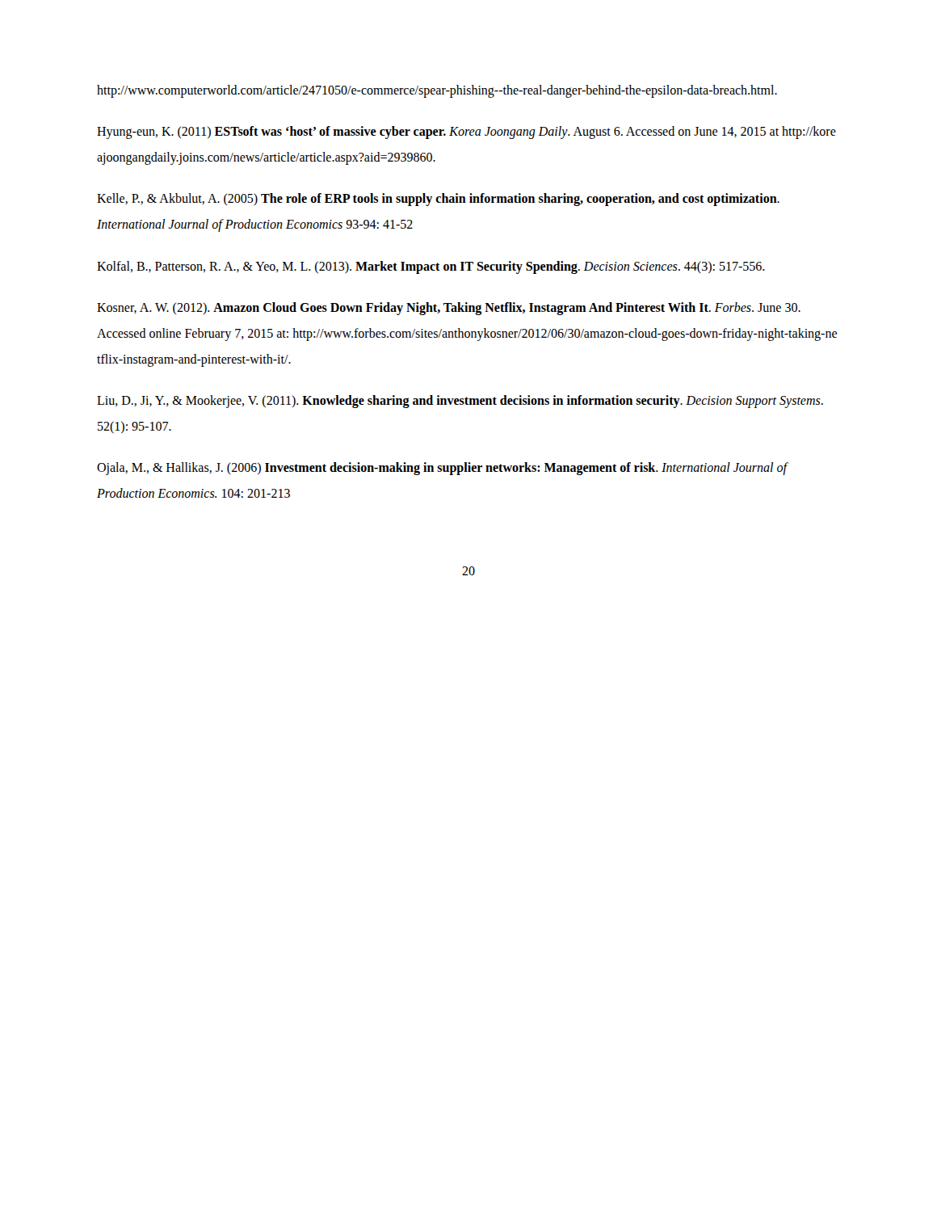http://www.computerworld.com/article/2471050/e-commerce/spear-phishing--the-real-danger-behind-the-epsilon-data-breach.html.
Hyung-eun, K. (2011) ESTsoft was ‘host’ of massive cyber caper. Korea Joongang Daily. August 6. Accessed on June 14, 2015 at http://koreajoongangdaily.joins.com/news/article/article.aspx?aid=2939860.
Kelle, P., & Akbulut, A. (2005) The role of ERP tools in supply chain information sharing, cooperation, and cost optimization. International Journal of Production Economics 93-94: 41-52
Kolfal, B., Patterson, R. A., & Yeo, M. L. (2013). Market Impact on IT Security Spending. Decision Sciences. 44(3): 517-556.
Kosner, A. W. (2012). Amazon Cloud Goes Down Friday Night, Taking Netflix, Instagram And Pinterest With It. Forbes. June 30. Accessed online February 7, 2015 at: http://www.forbes.com/sites/anthonykosner/2012/06/30/amazon-cloud-goes-down-friday-night-taking-netflix-instagram-and-pinterest-with-it/.
Liu, D., Ji, Y., & Mookerjee, V. (2011). Knowledge sharing and investment decisions in information security. Decision Support Systems. 52(1): 95-107.
Ojala, M., & Hallikas, J. (2006) Investment decision-making in supplier networks: Management of risk. International Journal of Production Economics. 104: 201-213
20